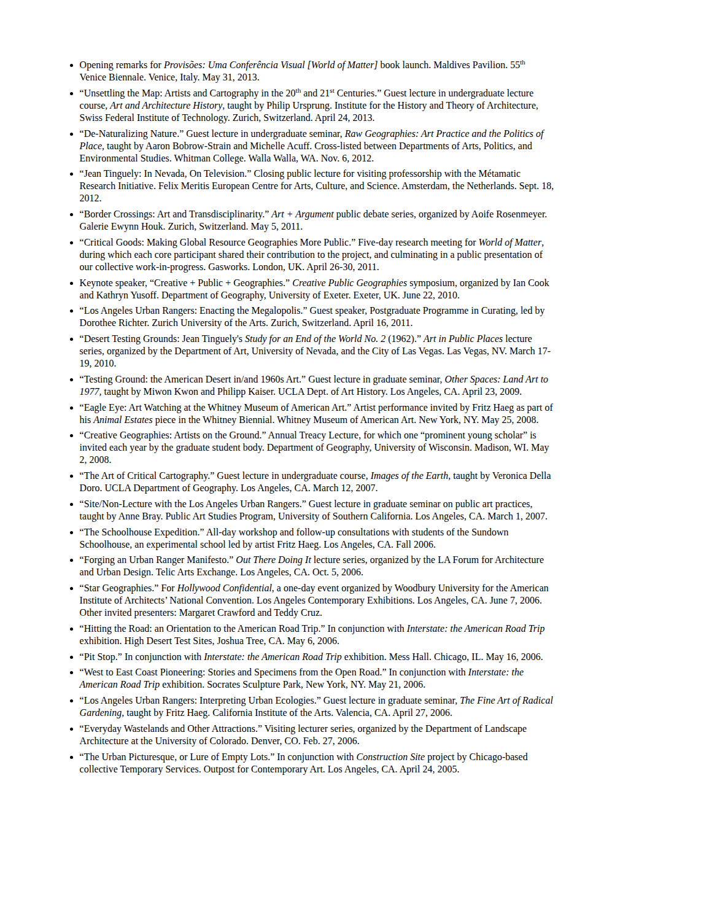Opening remarks for Provisões: Uma Conferência Visual [World of Matter] book launch. Maldives Pavilion. 55th Venice Biennale. Venice, Italy. May 31, 2013.
“Unsettling the Map: Artists and Cartography in the 20th and 21st Centuries.” Guest lecture in undergraduate lecture course, Art and Architecture History, taught by Philip Ursprung. Institute for the History and Theory of Architecture, Swiss Federal Institute of Technology. Zurich, Switzerland. April 24, 2013.
“De-Naturalizing Nature.” Guest lecture in undergraduate seminar, Raw Geographies: Art Practice and the Politics of Place, taught by Aaron Bobrow-Strain and Michelle Acuff. Cross-listed between Departments of Arts, Politics, and Environmental Studies. Whitman College. Walla Walla, WA. Nov. 6, 2012.
“Jean Tinguely: In Nevada, On Television.” Closing public lecture for visiting professorship with the Métamatic Research Initiative. Felix Meritis European Centre for Arts, Culture, and Science. Amsterdam, the Netherlands. Sept. 18, 2012.
“Border Crossings: Art and Transdisciplinarity.” Art + Argument public debate series, organized by Aoife Rosenmeyer. Galerie Ewynn Houk. Zurich, Switzerland. May 5, 2011.
“Critical Goods: Making Global Resource Geographies More Public.” Five-day research meeting for World of Matter, during which each core participant shared their contribution to the project, and culminating in a public presentation of our collective work-in-progress. Gasworks. London, UK. April 26-30, 2011.
Keynote speaker, “Creative + Public + Geographies.” Creative Public Geographies symposium, organized by Ian Cook and Kathryn Yusoff. Department of Geography, University of Exeter. Exeter, UK. June 22, 2010.
“Los Angeles Urban Rangers: Enacting the Megalopolis.” Guest speaker, Postgraduate Programme in Curating, led by Dorothee Richter. Zurich University of the Arts. Zurich, Switzerland. April 16, 2011.
“Desert Testing Grounds: Jean Tinguely's Study for an End of the World No. 2 (1962).” Art in Public Places lecture series, organized by the Department of Art, University of Nevada, and the City of Las Vegas. Las Vegas, NV. March 17-19, 2010.
“Testing Ground: the American Desert in/and 1960s Art.” Guest lecture in graduate seminar, Other Spaces: Land Art to 1977, taught by Miwon Kwon and Philipp Kaiser. UCLA Dept. of Art History. Los Angeles, CA. April 23, 2009.
“Eagle Eye: Art Watching at the Whitney Museum of American Art.” Artist performance invited by Fritz Haeg as part of his Animal Estates piece in the Whitney Biennial. Whitney Museum of American Art. New York, NY. May 25, 2008.
“Creative Geographies: Artists on the Ground.” Annual Treacy Lecture, for which one “prominent young scholar” is invited each year by the graduate student body. Department of Geography, University of Wisconsin. Madison, WI. May 2, 2008.
“The Art of Critical Cartography.” Guest lecture in undergraduate course, Images of the Earth, taught by Veronica Della Doro. UCLA Department of Geography. Los Angeles, CA. March 12, 2007.
“Site/Non-Lecture with the Los Angeles Urban Rangers.” Guest lecture in graduate seminar on public art practices, taught by Anne Bray. Public Art Studies Program, University of Southern California. Los Angeles, CA. March 1, 2007.
“The Schoolhouse Expedition.” All-day workshop and follow-up consultations with students of the Sundown Schoolhouse, an experimental school led by artist Fritz Haeg. Los Angeles, CA. Fall 2006.
“Forging an Urban Ranger Manifesto.” Out There Doing It lecture series, organized by the LA Forum for Architecture and Urban Design. Telic Arts Exchange. Los Angeles, CA. Oct. 5, 2006.
“Star Geographies.” For Hollywood Confidential, a one-day event organized by Woodbury University for the American Institute of Architects’ National Convention. Los Angeles Contemporary Exhibitions. Los Angeles, CA. June 7, 2006. Other invited presenters: Margaret Crawford and Teddy Cruz.
“Hitting the Road: an Orientation to the American Road Trip.” In conjunction with Interstate: the American Road Trip exhibition. High Desert Test Sites, Joshua Tree, CA. May 6, 2006.
“Pit Stop.” In conjunction with Interstate: the American Road Trip exhibition. Mess Hall. Chicago, IL. May 16, 2006.
“West to East Coast Pioneering: Stories and Specimens from the Open Road.” In conjunction with Interstate: the American Road Trip exhibition. Socrates Sculpture Park, New York, NY. May 21, 2006.
“Los Angeles Urban Rangers: Interpreting Urban Ecologies.” Guest lecture in graduate seminar, The Fine Art of Radical Gardening, taught by Fritz Haeg. California Institute of the Arts. Valencia, CA. April 27, 2006.
“Everyday Wastelands and Other Attractions.” Visiting lecturer series, organized by the Department of Landscape Architecture at the University of Colorado. Denver, CO. Feb. 27, 2006.
“The Urban Picturesque, or Lure of Empty Lots.” In conjunction with Construction Site project by Chicago-based collective Temporary Services. Outpost for Contemporary Art. Los Angeles, CA. April 24, 2005.